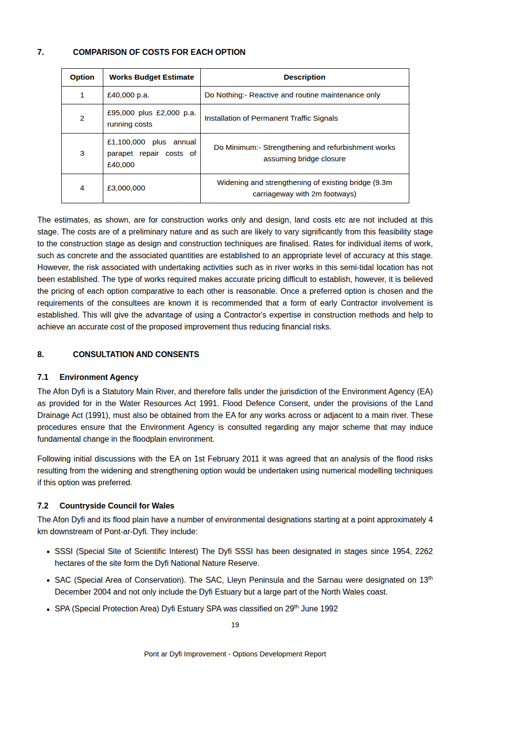7. COMPARISON OF COSTS FOR EACH OPTION
| Option | Works Budget Estimate | Description |
| --- | --- | --- |
| 1 | £40,000 p.a. | Do Nothing:- Reactive and routine maintenance only |
| 2 | £95,000 plus £2,000 p.a. running costs | Installation of Permanent Traffic Signals |
| 3 | £1,100,000 plus annual parapet repair costs of £40,000 | Do Minimum:- Strengthening and refurbishment works assuming bridge closure |
| 4 | £3,000,000 | Widening and strengthening of existing bridge (9.3m carriageway with 2m footways) |
The estimates, as shown, are for construction works only and design, land costs etc are not included at this stage. The costs are of a preliminary nature and as such are likely to vary significantly from this feasibility stage to the construction stage as design and construction techniques are finalised. Rates for individual items of work, such as concrete and the associated quantities are established to an appropriate level of accuracy at this stage. However, the risk associated with undertaking activities such as in river works in this semi-tidal location has not been established. The type of works required makes accurate pricing difficult to establish, however, it is believed the pricing of each option comparative to each other is reasonable. Once a preferred option is chosen and the requirements of the consultees are known it is recommended that a form of early Contractor involvement is established. This will give the advantage of using a Contractor's expertise in construction methods and help to achieve an accurate cost of the proposed improvement thus reducing financial risks.
8. CONSULTATION AND CONSENTS
7.1 Environment Agency
The Afon Dyfi is a Statutory Main River, and therefore falls under the jurisdiction of the Environment Agency (EA) as provided for in the Water Resources Act 1991. Flood Defence Consent, under the provisions of the Land Drainage Act (1991), must also be obtained from the EA for any works across or adjacent to a main river. These procedures ensure that the Environment Agency is consulted regarding any major scheme that may induce fundamental change in the floodplain environment.
Following initial discussions with the EA on 1st February 2011 it was agreed that an analysis of the flood risks resulting from the widening and strengthening option would be undertaken using numerical modelling techniques if this option was preferred.
7.2 Countryside Council for Wales
The Afon Dyfi and its flood plain have a number of environmental designations starting at a point approximately 4 km downstream of Pont-ar-Dyfi. They include:
SSSI (Special Site of Scientific Interest) The Dyfi SSSI has been designated in stages since 1954, 2262 hectares of the site form the Dyfi National Nature Reserve.
SAC (Special Area of Conservation). The SAC, Lleyn Peninsula and the Sarnau were designated on 13th December 2004 and not only include the Dyfi Estuary but a large part of the North Wales coast.
SPA (Special Protection Area) Dyfi Estuary SPA was classified on 29th June 1992
19
Pont ar Dyfi Improvement - Options Development Report